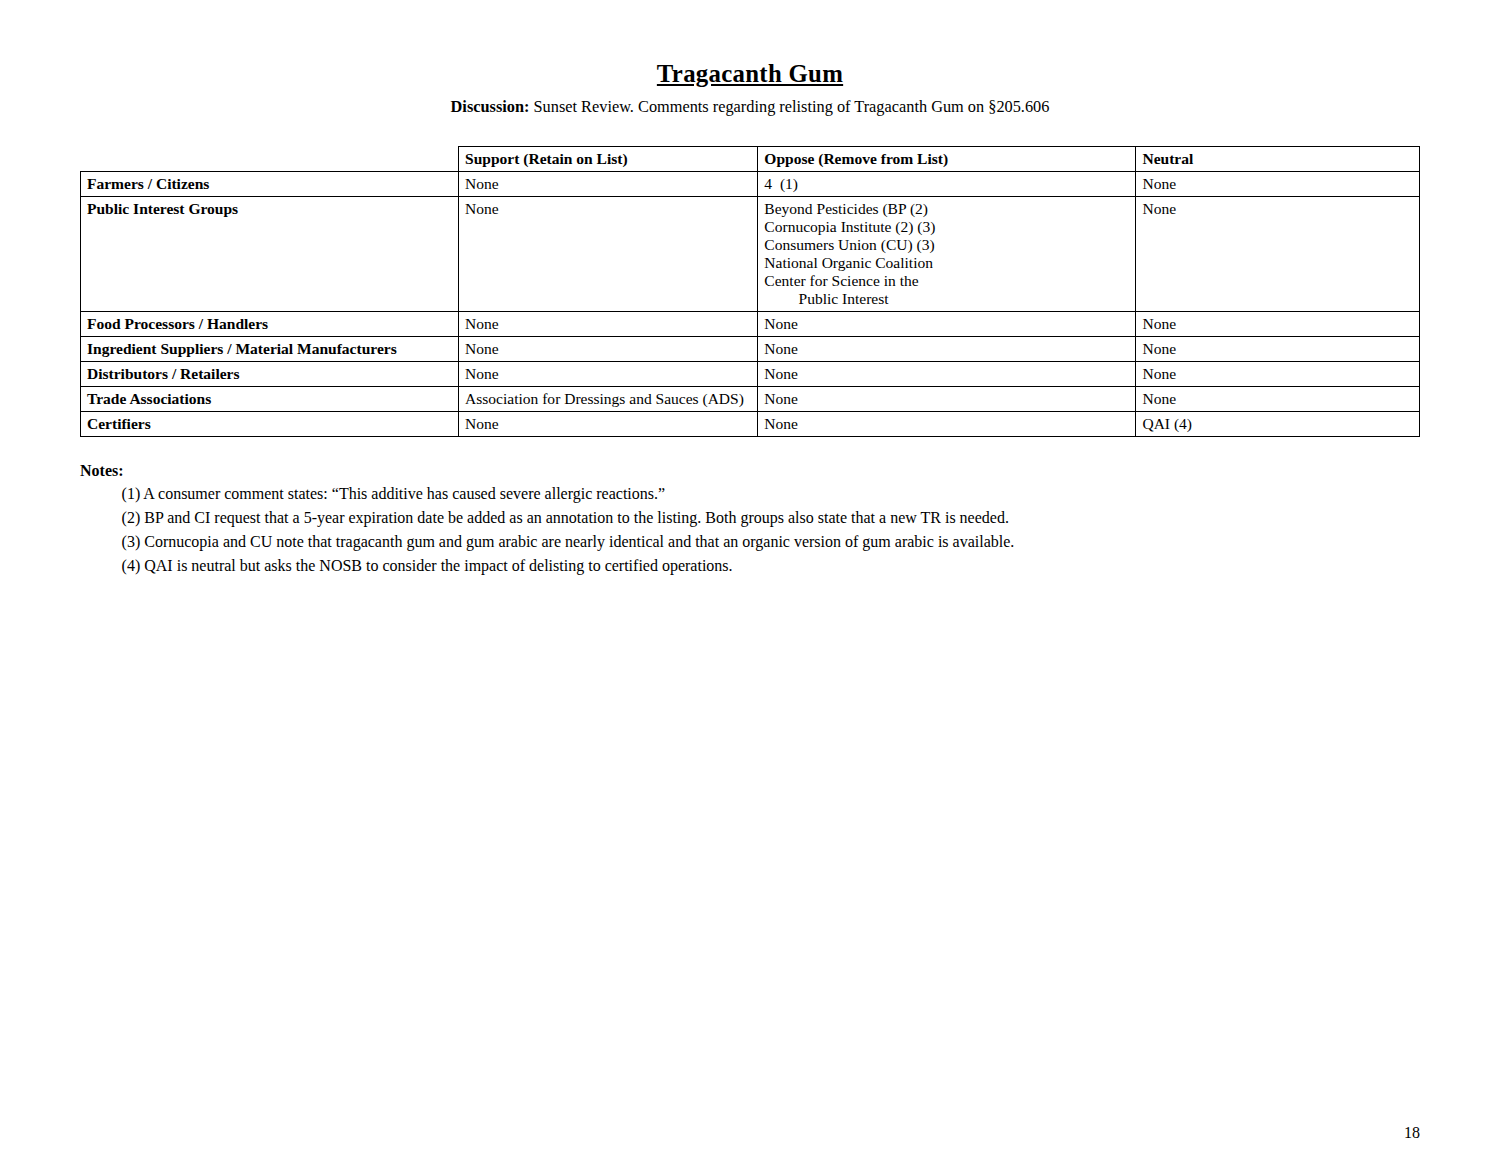Tragacanth Gum
Discussion: Sunset Review. Comments regarding relisting of Tragacanth Gum on §205.606
| | Support (Retain on List) | Oppose (Remove from List) | Neutral |
| --- | --- | --- | --- |
| Farmers / Citizens | None | 4 (1) | None |
| Public Interest Groups | None | Beyond Pesticides (BP (2) Cornucopia Institute (2) (3) Consumers Union (CU) (3) National Organic Coalition Center for Science in the Public Interest | None |
| Food Processors / Handlers | None | None | None |
| Ingredient Suppliers / Material Manufacturers | None | None | None |
| Distributors / Retailers | None | None | None |
| Trade Associations | Association for Dressings and Sauces (ADS) | None | None |
| Certifiers | None | None | QAI (4) |
Notes:
(1) A consumer comment states: “This additive has caused severe allergic reactions.”
(2) BP and CI request that a 5-year expiration date be added as an annotation to the listing. Both groups also state that a new TR is needed.
(3) Cornucopia and CU note that tragacanth gum and gum arabic are nearly identical and that an organic version of gum arabic is available.
(4) QAI is neutral but asks the NOSB to consider the impact of delisting to certified operations.
18